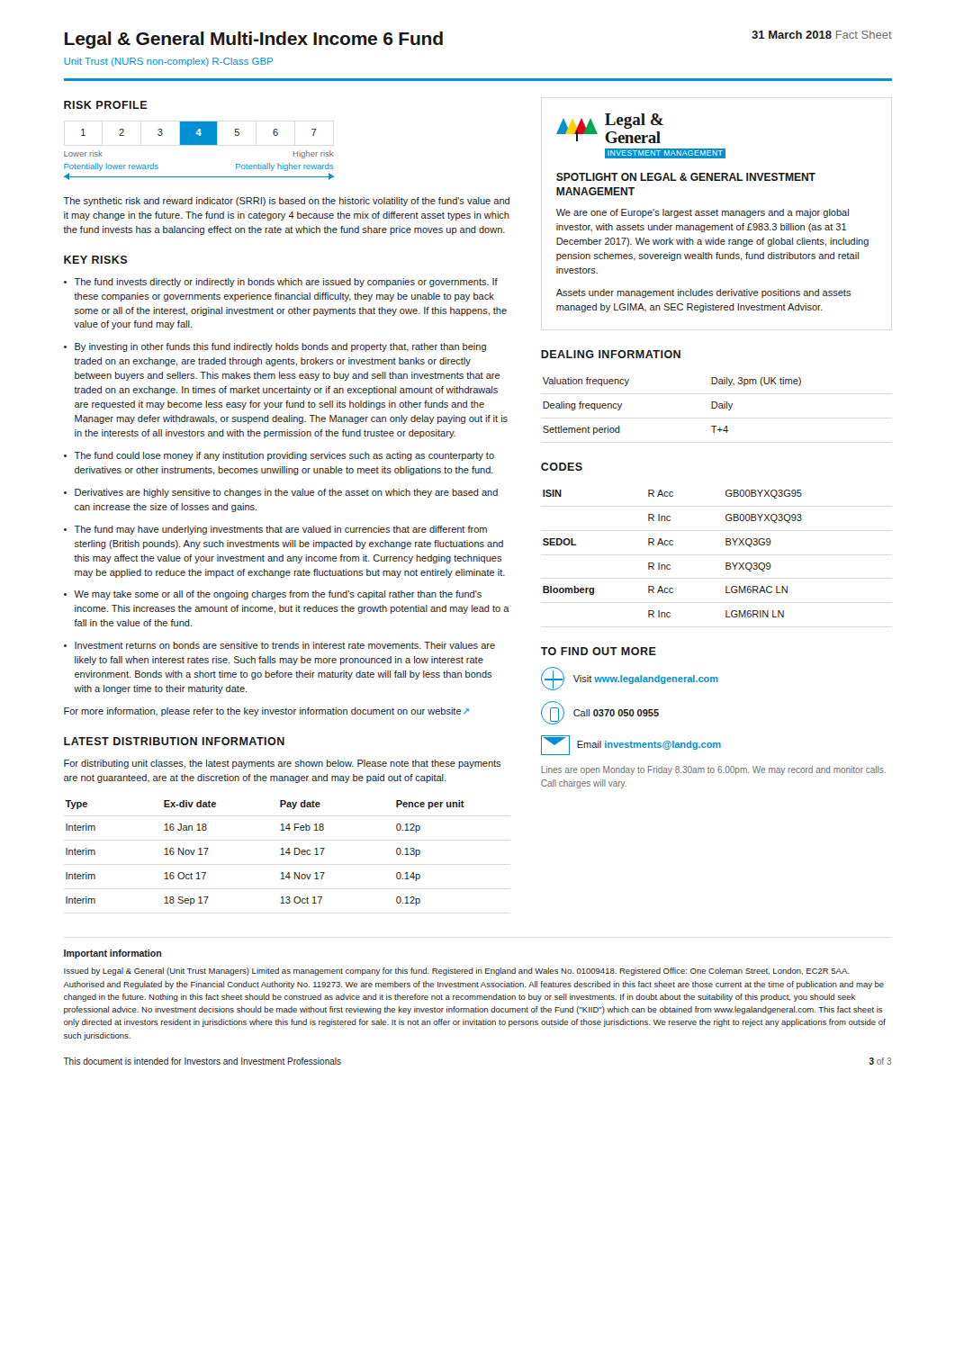Legal & General Multi-Index Income 6 Fund
Unit Trust (NURS non-complex) R-Class GBP
31 March 2018 Fact Sheet
Risk profile
1
2
3
4
5
6
7
Lower risk Higher risk
Potentially lower rewards Potentially higher rewards
The synthetic risk and reward indicator (SRRI) is based on the historic volatility of the fund's value and it may change in the future. The fund is in category 4 because the mix of different asset types in which the fund invests has a balancing effect on the rate at which the fund share price moves up and down.
Key risks
The fund invests directly or indirectly in bonds which are issued by companies or governments. If these companies or governments experience financial difficulty, they may be unable to pay back some or all of the interest, original investment or other payments that they owe. If this happens, the value of your fund may fall.
By investing in other funds this fund indirectly holds bonds and property that, rather than being traded on an exchange, are traded through agents, brokers or investment banks or directly between buyers and sellers. This makes them less easy to buy and sell than investments that are traded on an exchange. In times of market uncertainty or if an exceptional amount of withdrawals are requested it may become less easy for your fund to sell its holdings in other funds and the Manager may defer withdrawals, or suspend dealing. The Manager can only delay paying out if it is in the interests of all investors and with the permission of the fund trustee or depositary.
The fund could lose money if any institution providing services such as acting as counterparty to derivatives or other instruments, becomes unwilling or unable to meet its obligations to the fund.
Derivatives are highly sensitive to changes in the value of the asset on which they are based and can increase the size of losses and gains.
The fund may have underlying investments that are valued in currencies that are different from sterling (British pounds). Any such investments will be impacted by exchange rate fluctuations and this may affect the value of your investment and any income from it. Currency hedging techniques may be applied to reduce the impact of exchange rate fluctuations but may not entirely eliminate it.
We may take some or all of the ongoing charges from the fund's capital rather than the fund's income. This increases the amount of income, but it reduces the growth potential and may lead to a fall in the value of the fund.
Investment returns on bonds are sensitive to trends in interest rate movements. Their values are likely to fall when interest rates rise. Such falls may be more pronounced in a low interest rate environment. Bonds with a short time to go before their maturity date will fall by less than bonds with a longer time to their maturity date.
For more information, please refer to the key investor information document on our website↗
Latest distribution information
For distributing unit classes, the latest payments are shown below. Please note that these payments are not guaranteed, are at the discretion of the manager and may be paid out of capital.
| Type | Ex-div date | Pay date | Pence per unit |
| --- | --- | --- | --- |
| Interim | 16 Jan 18 | 14 Feb 18 | 0.12p |
| Interim | 16 Nov 17 | 14 Dec 17 | 0.13p |
| Interim | 16 Oct 17 | 14 Nov 17 | 0.14p |
| Interim | 18 Sep 17 | 13 Oct 17 | 0.12p |
Legal &
General
INVESTMENT MANAGEMENT
Spotlight on Legal & General Investment Management
We are one of Europe's largest asset managers and a major global investor, with assets under management of £983.3 billion (as at 31 December 2017). We work with a wide range of global clients, including pension schemes, sovereign wealth funds, fund distributors and retail investors.
Assets under management includes derivative positions and assets managed by LGIMA, an SEC Registered Investment Advisor.
Dealing information
| Valuation frequency | Daily, 3pm (UK time) |
| Dealing frequency | Daily |
| Settlement period | T+4 |
Codes
| ISIN | R Acc | GB00BYXQ3G95 |
| | R Inc | GB00BYXQ3Q93 |
| SEDOL | R Acc | BYXQ3G9 |
| | R Inc | BYXQ3Q9 |
| Bloomberg | R Acc | LGM6RAC LN |
| | R Inc | LGM6RIN LN |
To find out more
Visit www.legalandgeneral.com
Call 0370 050 0955
Email investments@landg.com
Lines are open Monday to Friday 8.30am to 6.00pm. We may record and monitor calls. Call charges will vary.
Important information
Issued by Legal & General (Unit Trust Managers) Limited as management company for this fund. Registered in England and Wales No. 01009418. Registered Office: One Coleman Street, London, EC2R 5AA. Authorised and Regulated by the Financial Conduct Authority No. 119273. We are members of the Investment Association. All features described in this fact sheet are those current at the time of publication and may be changed in the future. Nothing in this fact sheet should be construed as advice and it is therefore not a recommendation to buy or sell investments. If in doubt about the suitability of this product, you should seek professional advice. No investment decisions should be made without first reviewing the key investor information document of the Fund ("KIID") which can be obtained from www.legalandgeneral.com. This fact sheet is only directed at investors resident in jurisdictions where this fund is registered for sale. It is not an offer or invitation to persons outside of those jurisdictions. We reserve the right to reject any applications from outside of such jurisdictions.
This document is intended for Investors and Investment Professionals
3 of 3